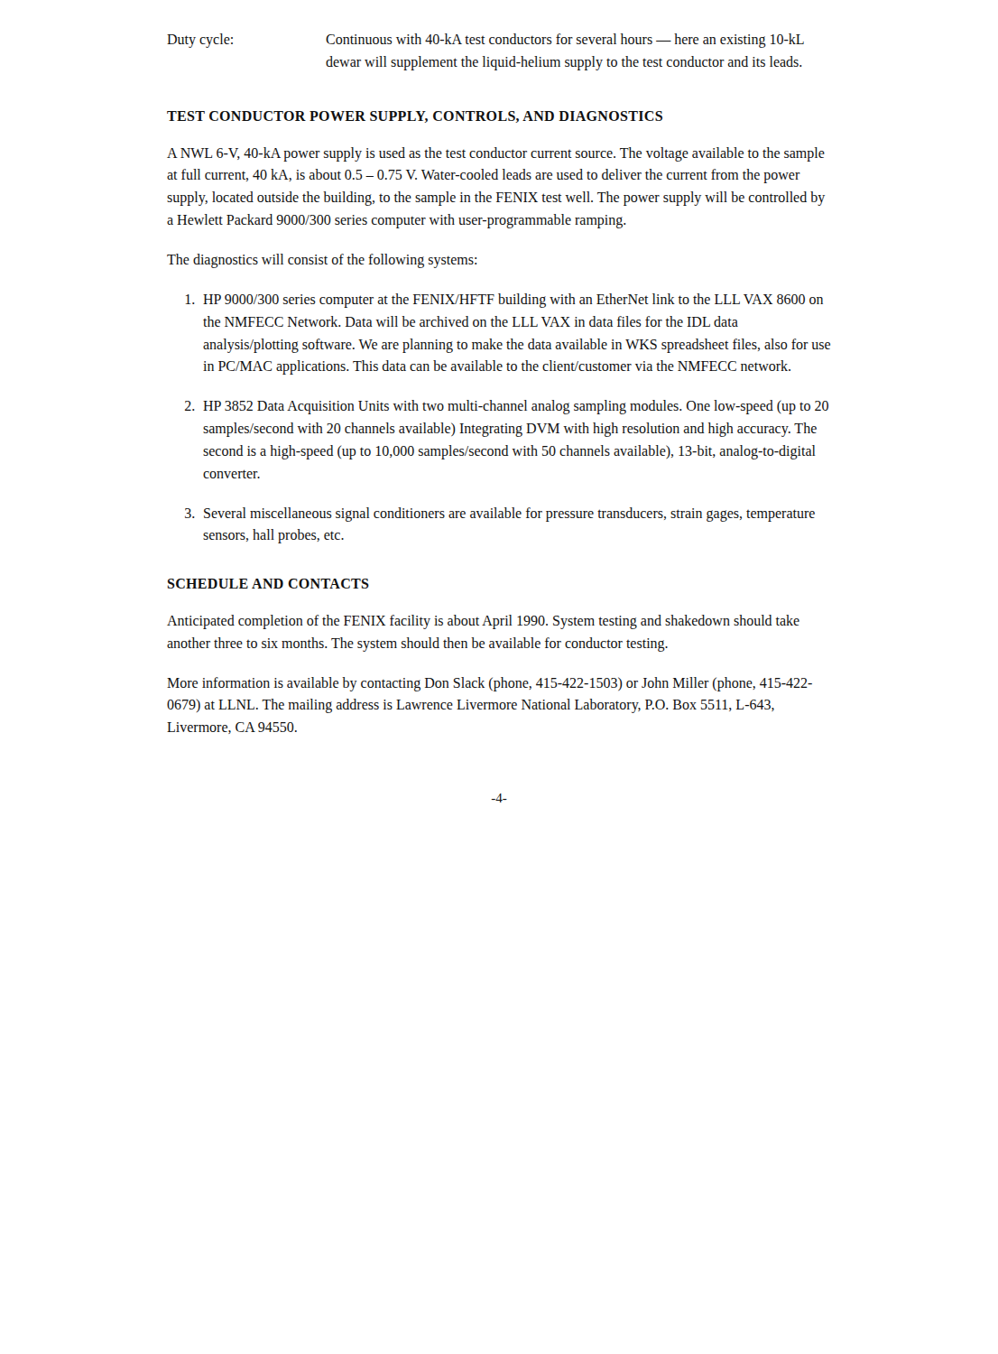Duty cycle:
Continuous with 40-kA test conductors for several hours — here an existing 10-kL dewar will supplement the liquid-helium supply to the test conductor and its leads.
TEST CONDUCTOR POWER SUPPLY, CONTROLS, AND DIAGNOSTICS
A NWL 6-V, 40-kA power supply is used as the test conductor current source. The voltage available to the sample at full current, 40 kA, is about 0.5 – 0.75 V. Water-cooled leads are used to deliver the current from the power supply, located outside the building, to the sample in the FENIX test well. The power supply will be controlled by a Hewlett Packard 9000/300 series computer with user-programmable ramping.
The diagnostics will consist of the following systems:
HP 9000/300 series computer at the FENIX/HFTF building with an EtherNet link to the LLL VAX 8600 on the NMFECC Network. Data will be archived on the LLL VAX in data files for the IDL data analysis/plotting software. We are planning to make the data available in WKS spreadsheet files, also for use in PC/MAC applications. This data can be available to the client/customer via the NMFECC network.
HP 3852 Data Acquisition Units with two multi-channel analog sampling modules. One low-speed (up to 20 samples/second with 20 channels available) Integrating DVM with high resolution and high accuracy. The second is a high-speed (up to 10,000 samples/second with 50 channels available), 13-bit, analog-to-digital converter.
Several miscellaneous signal conditioners are available for pressure transducers, strain gages, temperature sensors, hall probes, etc.
SCHEDULE AND CONTACTS
Anticipated completion of the FENIX facility is about April 1990. System testing and shakedown should take another three to six months. The system should then be available for conductor testing.
More information is available by contacting Don Slack (phone, 415-422-1503) or John Miller (phone, 415-422-0679) at LLNL. The mailing address is Lawrence Livermore National Laboratory, P.O. Box 5511, L-643, Livermore, CA 94550.
-4-